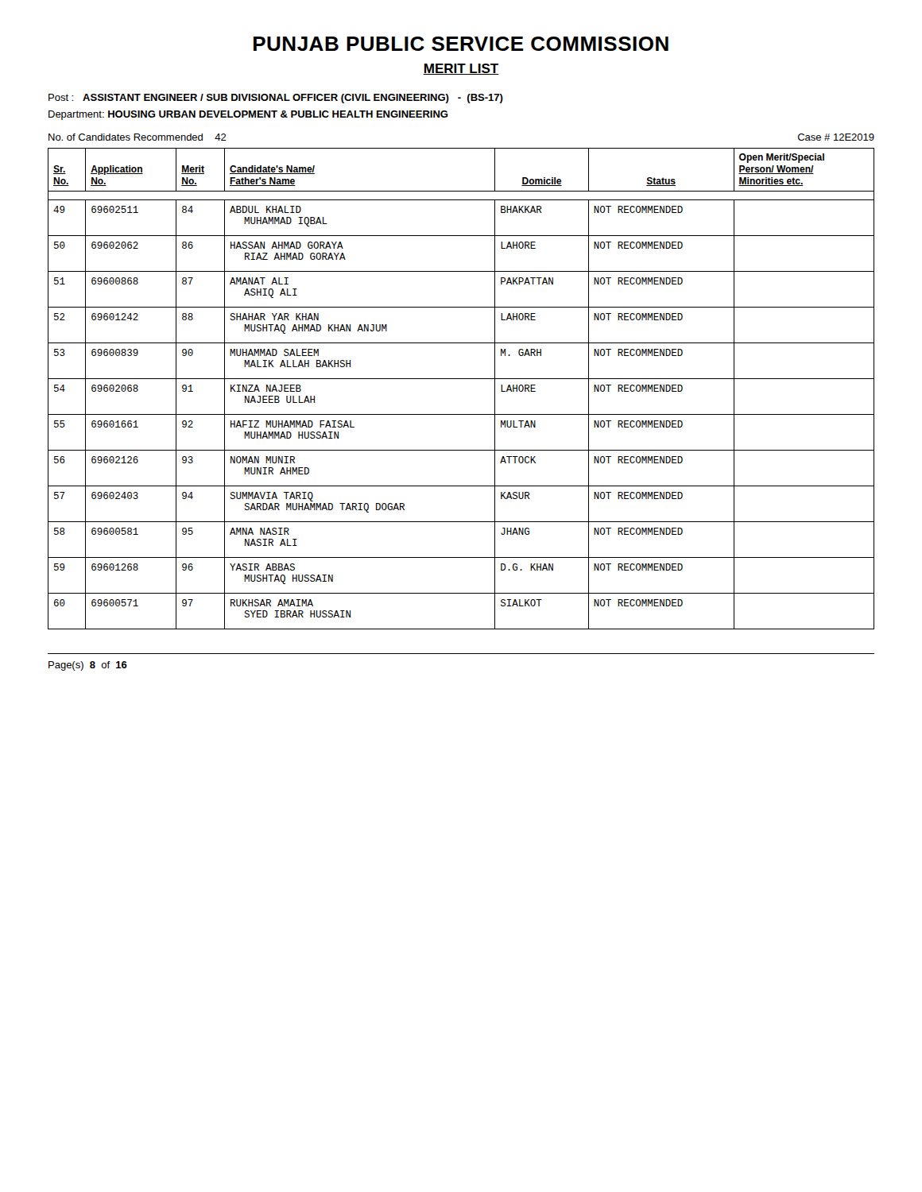PUNJAB PUBLIC SERVICE COMMISSION
MERIT LIST
Post : ASSISTANT ENGINEER / SUB DIVISIONAL OFFICER (CIVIL ENGINEERING) - (BS-17)
Department: HOUSING URBAN DEVELOPMENT & PUBLIC HEALTH ENGINEERING
No. of Candidates Recommended 42
Case # 12E2019
| Sr. No. | Application No. | Merit No. | Candidate's Name/ Father's Name | Domicile | Status | Open Merit/Special Person/ Women/ Minorities etc. |
| --- | --- | --- | --- | --- | --- | --- |
| 49 | 69602511 | 84 | ABDUL KHALID MUHAMMAD IQBAL | BHAKKAR | NOT RECOMMENDED | |
| 50 | 69602062 | 86 | HASSAN AHMAD GORAYA RIAZ AHMAD GORAYA | LAHORE | NOT RECOMMENDED | |
| 51 | 69600868 | 87 | AMANAT ALI ASHIQ ALI | PAKPATTAN | NOT RECOMMENDED | |
| 52 | 69601242 | 88 | SHAHAR YAR KHAN MUSHTAQ AHMAD KHAN ANJUM | LAHORE | NOT RECOMMENDED | |
| 53 | 69600839 | 90 | MUHAMMAD SALEEM MALIK ALLAH BAKHSH | M. GARH | NOT RECOMMENDED | |
| 54 | 69602068 | 91 | KINZA NAJEEB NAJEEB ULLAH | LAHORE | NOT RECOMMENDED | |
| 55 | 69601661 | 92 | HAFIZ MUHAMMAD FAISAL MUHAMMAD HUSSAIN | MULTAN | NOT RECOMMENDED | |
| 56 | 69602126 | 93 | NOMAN MUNIR MUNIR AHMED | ATTOCK | NOT RECOMMENDED | |
| 57 | 69602403 | 94 | SUMMAVIA TARIQ SARDAR MUHAMMAD TARIQ DOGAR | KASUR | NOT RECOMMENDED | |
| 58 | 69600581 | 95 | AMNA NASIR NASIR ALI | JHANG | NOT RECOMMENDED | |
| 59 | 69601268 | 96 | YASIR ABBAS MUSHTAQ HUSSAIN | D.G. KHAN | NOT RECOMMENDED | |
| 60 | 69600571 | 97 | RUKHSAR AMAIMA SYED IBRAR HUSSAIN | SIALKOT | NOT RECOMMENDED | |
Page(s) 8 of 16